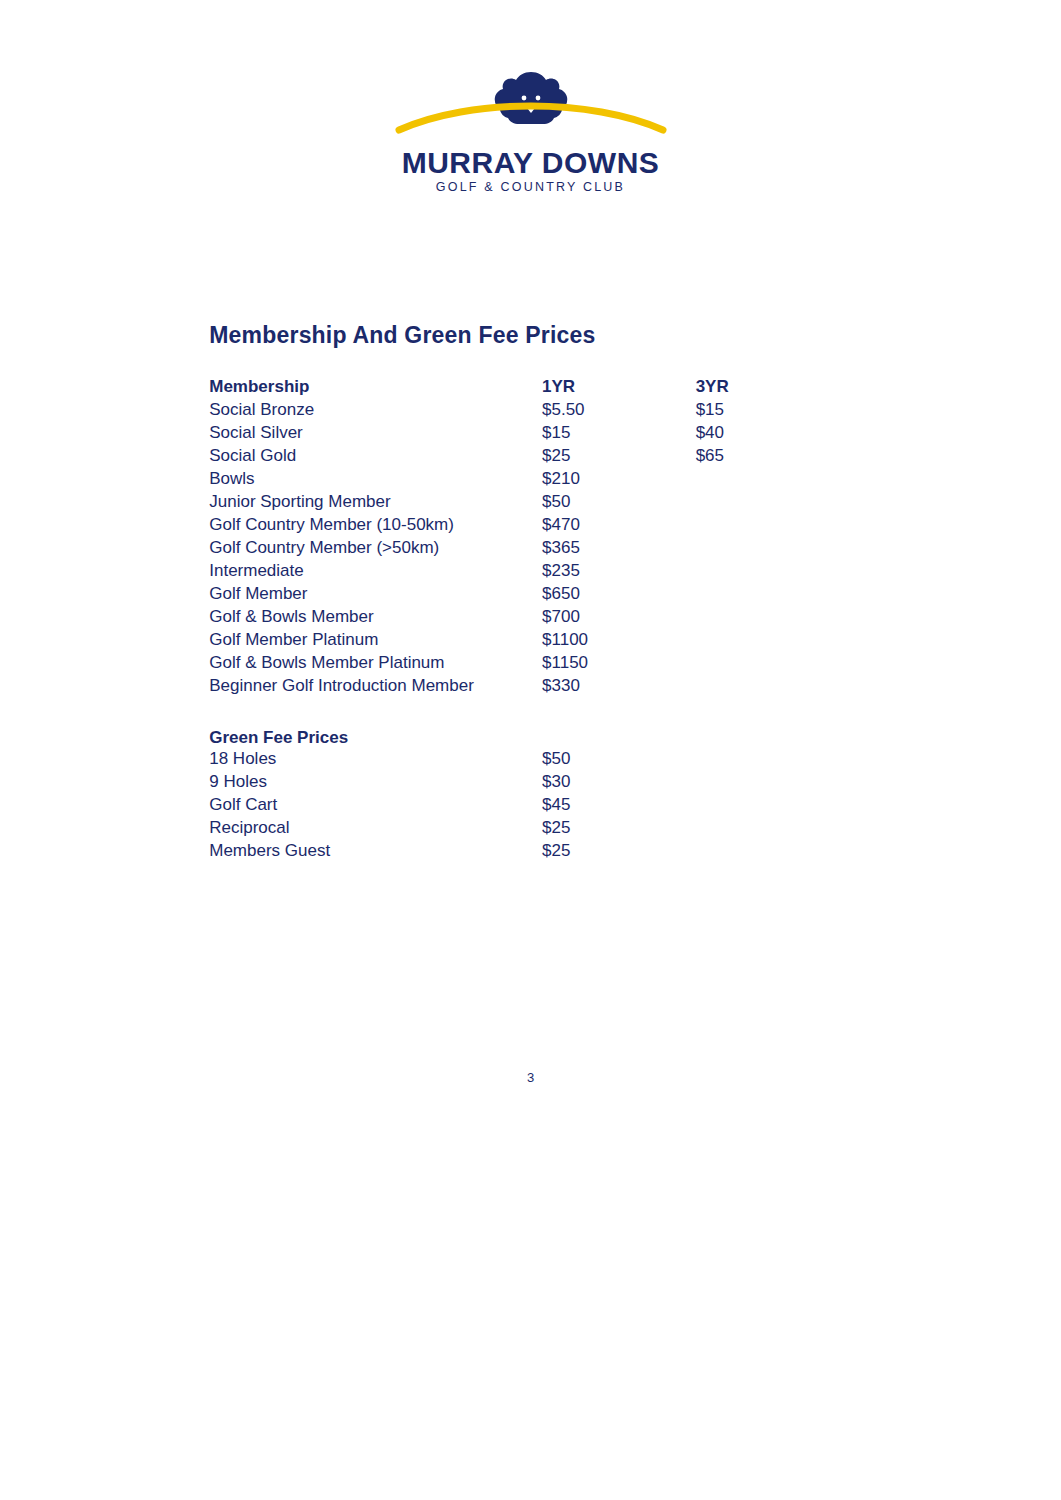MURRAY DOWNS
GOLF & COUNTRY CLUB
Membership And Green Fee Prices
| Membership | 1YR | 3YR |
| --- | --- | --- |
| Social Bronze | $5.50 | $15 |
| Social Silver | $15 | $40 |
| Social Gold | $25 | $65 |
| Bowls | $210 | |
| Junior Sporting Member | $50 | |
| Golf Country Member (10-50km) | $470 | |
| Golf Country Member (>50km) | $365 | |
| Intermediate | $235 | |
| Golf Member | $650 | |
| Golf & Bowls Member | $700 | |
| Golf Member Platinum | $1100 | |
| Golf & Bowls Member Platinum | $1150 | |
| Beginner Golf Introduction Member | $330 | |
Green Fee Prices
| 18 Holes | $50 |
| 9 Holes | $30 |
| Golf Cart | $45 |
| Reciprocal | $25 |
| Members Guest | $25 |
3